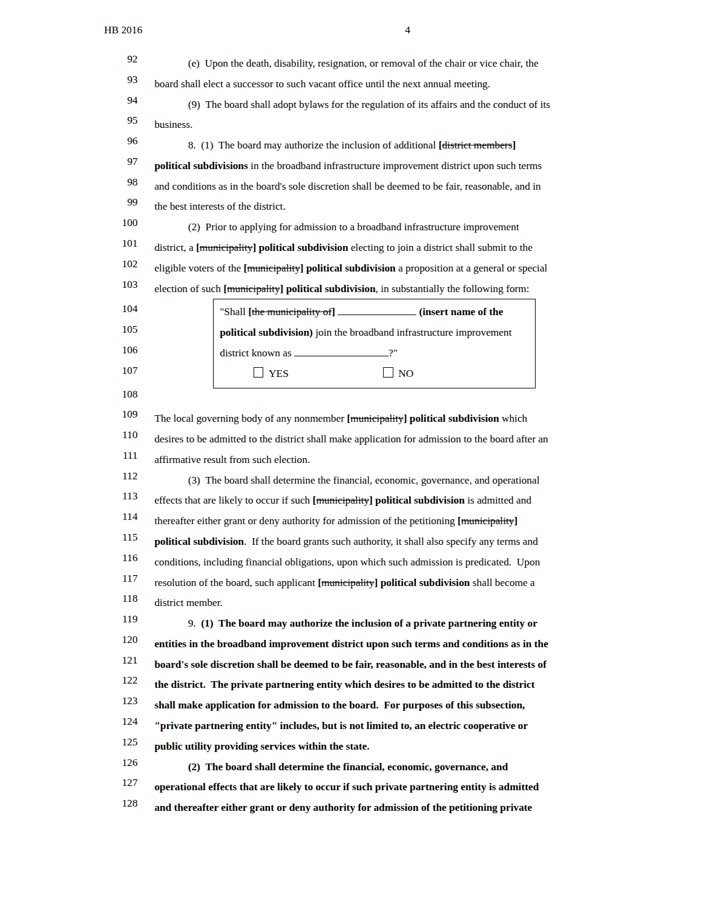HB 2016 4
92
(e) Upon the death, disability, resignation, or removal of the chair or vice chair, the
93
board shall elect a successor to such vacant office until the next annual meeting.
94
(9) The board shall adopt bylaws for the regulation of its affairs and the conduct of its
95
business.
96
8. (1) The board may authorize the inclusion of additional [district members]
97
political subdivisions in the broadband infrastructure improvement district upon such terms
98
and conditions as in the board's sole discretion shall be deemed to be fair, reasonable, and in
99
the best interests of the district.
100
(2) Prior to applying for admission to a broadband infrastructure improvement
101
district, a [municipality] political subdivision electing to join a district shall submit to the
102
eligible voters of the [municipality] political subdivision a proposition at a general or special
103
election of such [municipality] political subdivision, in substantially the following form:
104
105
106
107
"Shall [the municipality of] (insert name of the
political subdivision) join the broadband infrastructure improvement
district known as ?"
YES NO
108
109
The local governing body of any nonmember [municipality] political subdivision which
110
desires to be admitted to the district shall make application for admission to the board after an
111
affirmative result from such election.
112
(3) The board shall determine the financial, economic, governance, and operational
113
effects that are likely to occur if such [municipality] political subdivision is admitted and
114
thereafter either grant or deny authority for admission of the petitioning [municipality]
115
political subdivision. If the board grants such authority, it shall also specify any terms and
116
conditions, including financial obligations, upon which such admission is predicated. Upon
117
resolution of the board, such applicant [municipality] political subdivision shall become a
118
district member.
119
9. (1) The board may authorize the inclusion of a private partnering entity or
120
entities in the broadband improvement district upon such terms and conditions as in the
121
board's sole discretion shall be deemed to be fair, reasonable, and in the best interests of
122
the district. The private partnering entity which desires to be admitted to the district
123
shall make application for admission to the board. For purposes of this subsection,
124
"private partnering entity" includes, but is not limited to, an electric cooperative or
125
public utility providing services within the state.
126
(2) The board shall determine the financial, economic, governance, and
127
operational effects that are likely to occur if such private partnering entity is admitted
128
and thereafter either grant or deny authority for admission of the petitioning private